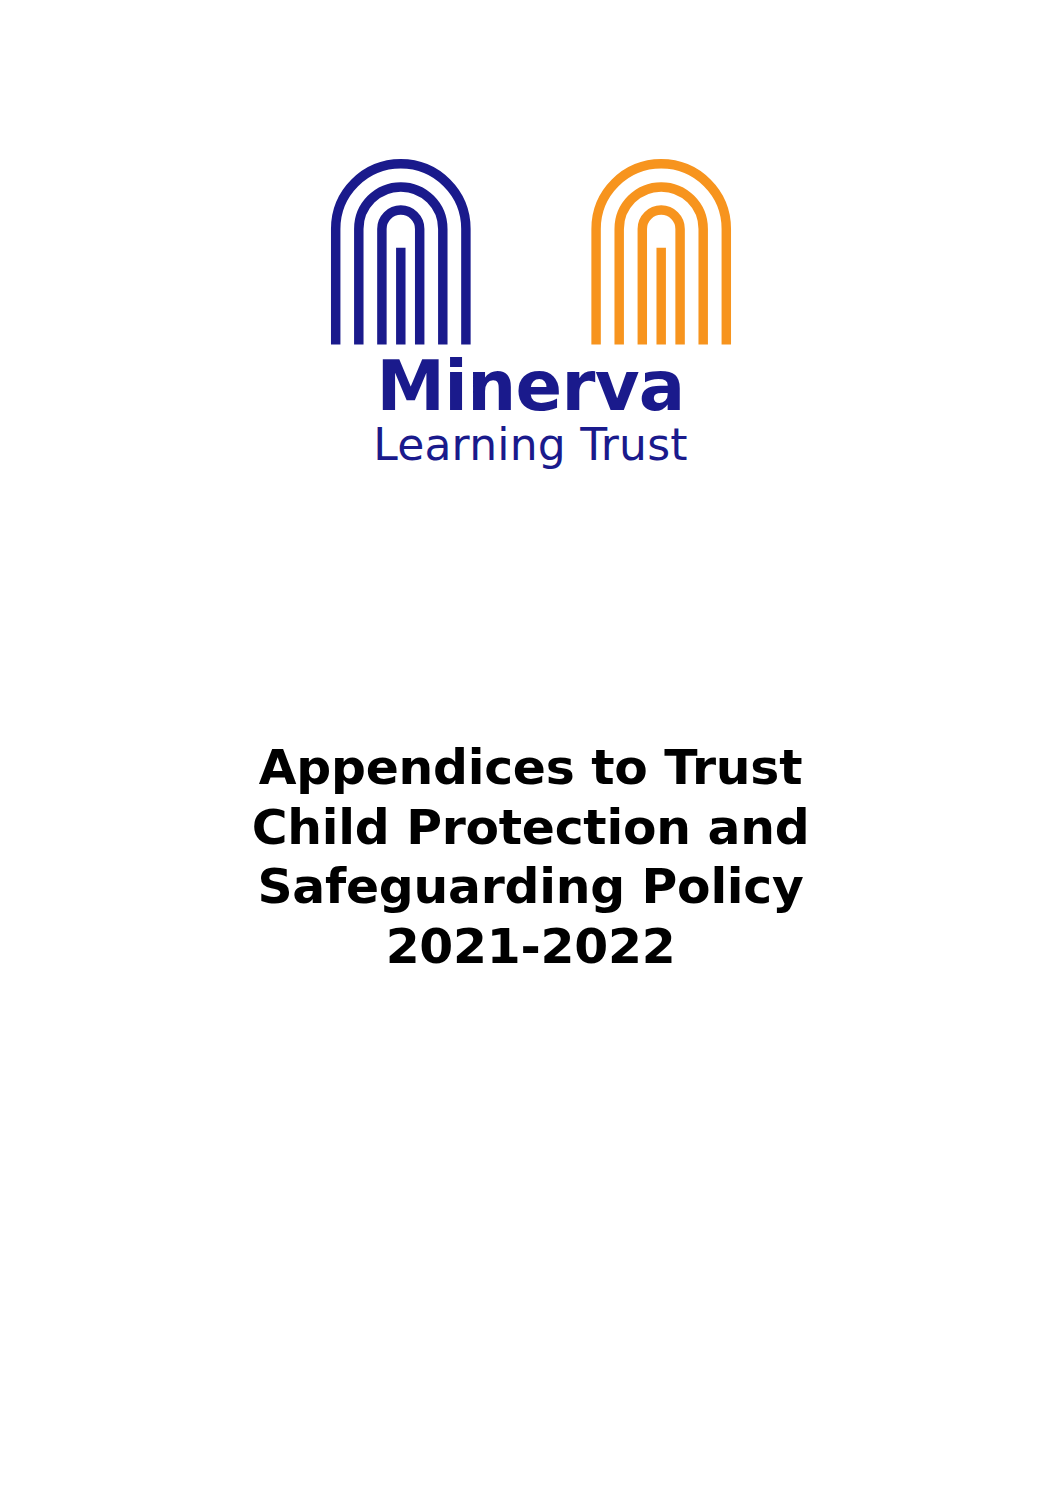Minerva
Learning Trust
Appendices to Trust Child Protection and Safeguarding Policy 2021-2022